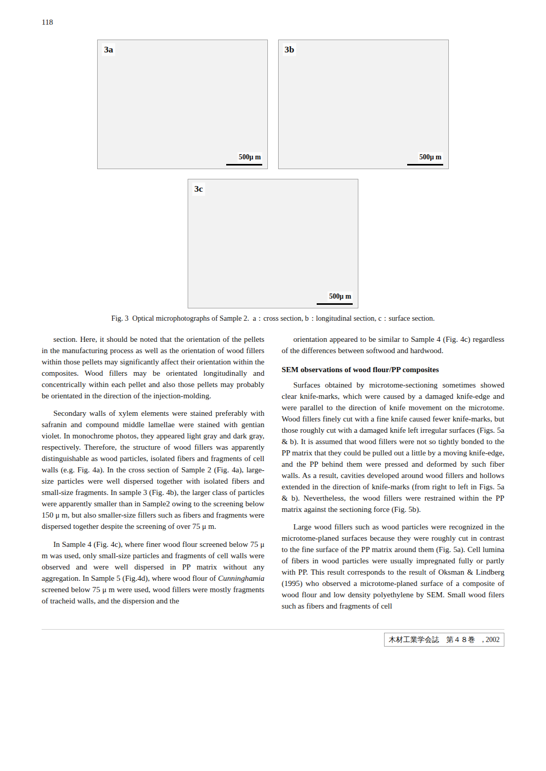118
3a 500μ m
3b 500μ m
3c 500μ m
Fig. 3 Optical microphotographs of Sample 2. a：cross section, b：longitudinal section, c：surface section.
section. Here, it should be noted that the orientation of the pellets in the manufacturing process as well as the orientation of wood fillers within those pellets may significantly affect their orientation within the composites. Wood fillers may be orientated longitudinally and concentrically within each pellet and also those pellets may probably be orientated in the direction of the injection-molding.
Secondary walls of xylem elements were stained preferably with safranin and compound middle lamellae were stained with gentian violet. In monochrome photos, they appeared light gray and dark gray, respectively. Therefore, the structure of wood fillers was apparently distinguishable as wood particles, isolated fibers and fragments of cell walls (e.g. Fig. 4a). In the cross section of Sample 2 (Fig. 4a), large-size particles were well dispersed together with isolated fibers and small-size fragments. In sample 3 (Fig. 4b), the larger class of particles were apparently smaller than in Sample2 owing to the screening below 150 μ m, but also smaller-size fillers such as fibers and fragments were dispersed together despite the screening of over 75 μ m.
In Sample 4 (Fig. 4c), where finer wood flour screened below 75 μ m was used, only small-size particles and fragments of cell walls were observed and were well dispersed in PP matrix without any aggregation. In Sample 5 (Fig.4d), where wood flour of Cunninghamia screened below 75 μ m were used, wood fillers were mostly fragments of tracheid walls, and the dispersion and the
orientation appeared to be similar to Sample 4 (Fig. 4c) regardless of the differences between softwood and hardwood.
SEM observations of wood flour/PP composites
Surfaces obtained by microtome-sectioning sometimes showed clear knife-marks, which were caused by a damaged knife-edge and were parallel to the direction of knife movement on the microtome. Wood fillers finely cut with a fine knife caused fewer knife-marks, but those roughly cut with a damaged knife left irregular surfaces (Figs. 5a & b). It is assumed that wood fillers were not so tightly bonded to the PP matrix that they could be pulled out a little by a moving knife-edge, and the PP behind them were pressed and deformed by such fiber walls. As a result, cavities developed around wood fillers and hollows extended in the direction of knife-marks (from right to left in Figs. 5a & b). Nevertheless, the wood fillers were restrained within the PP matrix against the sectioning force (Fig. 5b).
Large wood fillers such as wood particles were recognized in the microtome-planed surfaces because they were roughly cut in contrast to the fine surface of the PP matrix around them (Fig. 5a). Cell lumina of fibers in wood particles were usually impregnated fully or partly with PP. This result corresponds to the result of Oksman & Lindberg (1995) who observed a microtome-planed surface of a composite of wood flour and low density polyethylene by SEM. Small wood filers such as fibers and fragments of cell
木材工業学会誌　第４８巻　, 2002